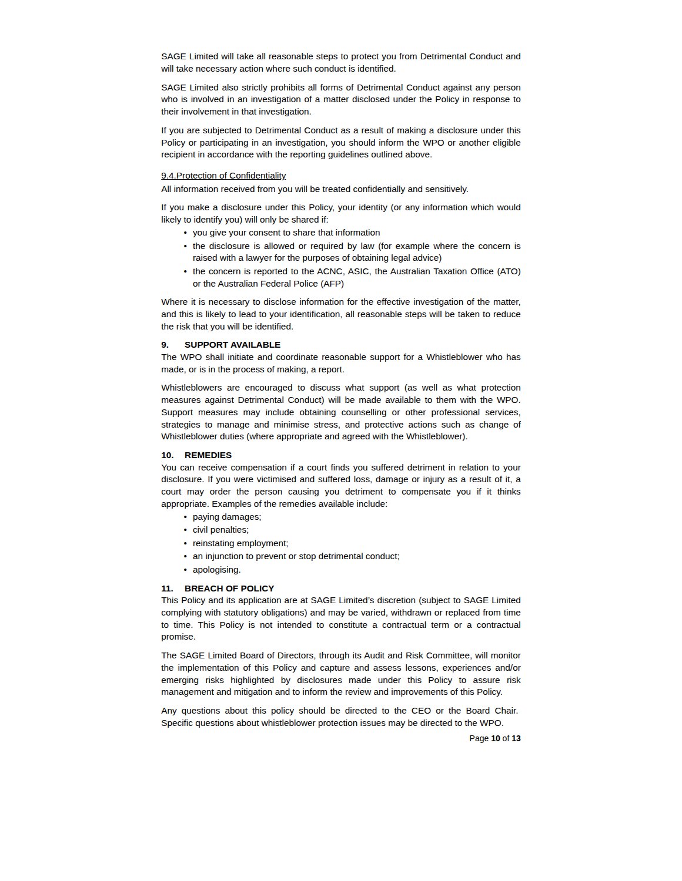SAGE Limited will take all reasonable steps to protect you from Detrimental Conduct and will take necessary action where such conduct is identified.
SAGE Limited also strictly prohibits all forms of Detrimental Conduct against any person who is involved in an investigation of a matter disclosed under the Policy in response to their involvement in that investigation.
If you are subjected to Detrimental Conduct as a result of making a disclosure under this Policy or participating in an investigation, you should inform the WPO or another eligible recipient in accordance with the reporting guidelines outlined above.
9.4.Protection of Confidentiality
All information received from you will be treated confidentially and sensitively.
If you make a disclosure under this Policy, your identity (or any information which would likely to identify you) will only be shared if:
you give your consent to share that information
the disclosure is allowed or required by law (for example where the concern is raised with a lawyer for the purposes of obtaining legal advice)
the concern is reported to the ACNC, ASIC, the Australian Taxation Office (ATO) or the Australian Federal Police (AFP)
Where it is necessary to disclose information for the effective investigation of the matter, and this is likely to lead to your identification, all reasonable steps will be taken to reduce the risk that you will be identified.
9. SUPPORT AVAILABLE
The WPO shall initiate and coordinate reasonable support for a Whistleblower who has made, or is in the process of making, a report.
Whistleblowers are encouraged to discuss what support (as well as what protection measures against Detrimental Conduct) will be made available to them with the WPO. Support measures may include obtaining counselling or other professional services, strategies to manage and minimise stress, and protective actions such as change of Whistleblower duties (where appropriate and agreed with the Whistleblower).
10. REMEDIES
You can receive compensation if a court finds you suffered detriment in relation to your disclosure. If you were victimised and suffered loss, damage or injury as a result of it, a court may order the person causing you detriment to compensate you if it thinks appropriate. Examples of the remedies available include:
paying damages;
civil penalties;
reinstating employment;
an injunction to prevent or stop detrimental conduct;
apologising.
11. BREACH OF POLICY
This Policy and its application are at SAGE Limited’s discretion (subject to SAGE Limited complying with statutory obligations) and may be varied, withdrawn or replaced from time to time. This Policy is not intended to constitute a contractual term or a contractual promise.
The SAGE Limited Board of Directors, through its Audit and Risk Committee, will monitor the implementation of this Policy and capture and assess lessons, experiences and/or emerging risks highlighted by disclosures made under this Policy to assure risk management and mitigation and to inform the review and improvements of this Policy.
Any questions about this policy should be directed to the CEO or the Board Chair. Specific questions about whistleblower protection issues may be directed to the WPO.
Page 10 of 13